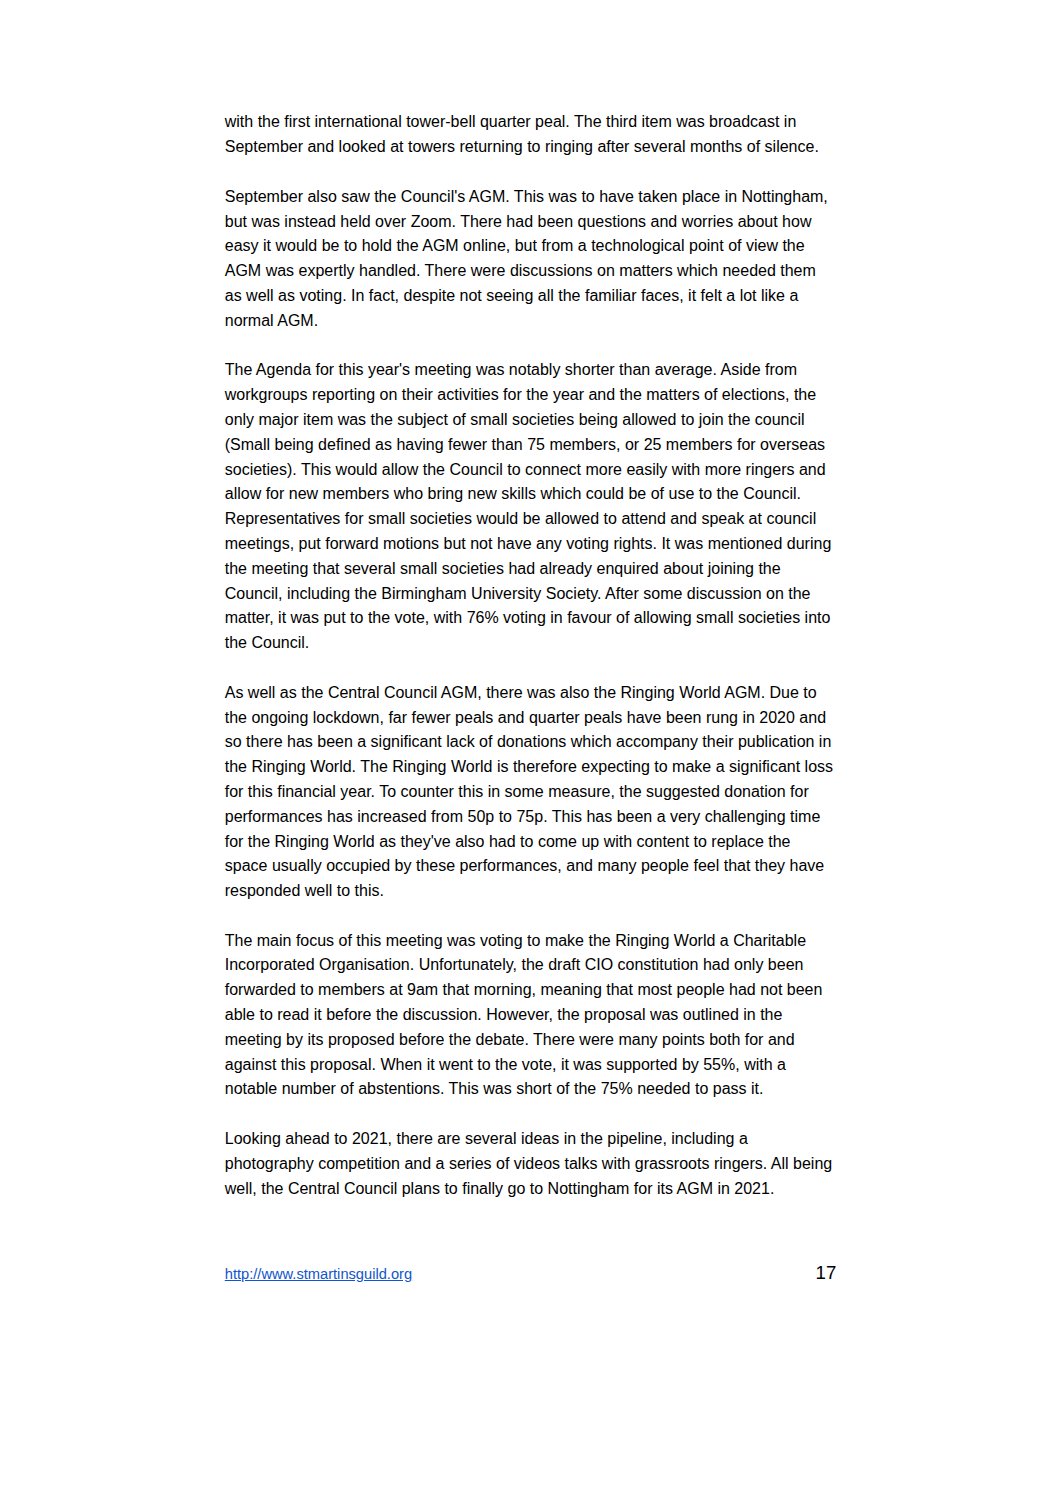with the first international tower-bell quarter peal. The third item was broadcast in September and looked at towers returning to ringing after several months of silence.
September also saw the Council's AGM. This was to have taken place in Nottingham, but was instead held over Zoom. There had been questions and worries about how easy it would be to hold the AGM online, but from a technological point of view the AGM was expertly handled. There were discussions on matters which needed them as well as voting. In fact, despite not seeing all the familiar faces, it felt a lot like a normal AGM.
The Agenda for this year's meeting was notably shorter than average. Aside from workgroups reporting on their activities for the year and the matters of elections, the only major item was the subject of small societies being allowed to join the council (Small being defined as having fewer than 75 members, or 25 members for overseas societies). This would allow the Council to connect more easily with more ringers and allow for new members who bring new skills which could be of use to the Council. Representatives for small societies would be allowed to attend and speak at council meetings, put forward motions but not have any voting rights. It was mentioned during the meeting that several small societies had already enquired about joining the Council, including the Birmingham University Society. After some discussion on the matter, it was put to the vote, with 76% voting in favour of allowing small societies into the Council.
As well as the Central Council AGM, there was also the Ringing World AGM. Due to the ongoing lockdown, far fewer peals and quarter peals have been rung in 2020 and so there has been a significant lack of donations which accompany their publication in the Ringing World. The Ringing World is therefore expecting to make a significant loss for this financial year. To counter this in some measure, the suggested donation for performances has increased from 50p to 75p. This has been a very challenging time for the Ringing World as they've also had to come up with content to replace the space usually occupied by these performances, and many people feel that they have responded well to this.
The main focus of this meeting was voting to make the Ringing World a Charitable Incorporated Organisation. Unfortunately, the draft CIO constitution had only been forwarded to members at 9am that morning, meaning that most people had not been able to read it before the discussion. However, the proposal was outlined in the meeting by its proposed before the debate. There were many points both for and against this proposal. When it went to the vote, it was supported by 55%, with a notable number of abstentions. This was short of the 75% needed to pass it.
Looking ahead to 2021, there are several ideas in the pipeline, including a photography competition and a series of videos talks with grassroots ringers. All being well, the Central Council plans to finally go to Nottingham for its AGM in 2021.
http://www.stmartinsguild.org 17